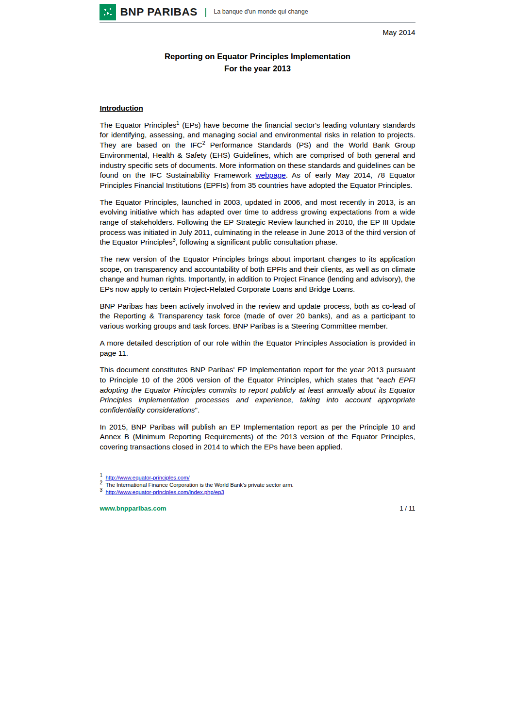BNP PARIBAS | La banque d'un monde qui change
May 2014
Reporting on Equator Principles Implementation
For the year 2013
Introduction
The Equator Principles1 (EPs) have become the financial sector's leading voluntary standards for identifying, assessing, and managing social and environmental risks in relation to projects. They are based on the IFC2 Performance Standards (PS) and the World Bank Group Environmental, Health & Safety (EHS) Guidelines, which are comprised of both general and industry specific sets of documents. More information on these standards and guidelines can be found on the IFC Sustainability Framework webpage. As of early May 2014, 78 Equator Principles Financial Institutions (EPFIs) from 35 countries have adopted the Equator Principles.
The Equator Principles, launched in 2003, updated in 2006, and most recently in 2013, is an evolving initiative which has adapted over time to address growing expectations from a wide range of stakeholders. Following the EP Strategic Review launched in 2010, the EP III Update process was initiated in July 2011, culminating in the release in June 2013 of the third version of the Equator Principles3, following a significant public consultation phase.
The new version of the Equator Principles brings about important changes to its application scope, on transparency and accountability of both EPFIs and their clients, as well as on climate change and human rights. Importantly, in addition to Project Finance (lending and advisory), the EPs now apply to certain Project-Related Corporate Loans and Bridge Loans.
BNP Paribas has been actively involved in the review and update process, both as co-lead of the Reporting & Transparency task force (made of over 20 banks), and as a participant to various working groups and task forces. BNP Paribas is a Steering Committee member.
A more detailed description of our role within the Equator Principles Association is provided in page 11.
This document constitutes BNP Paribas' EP Implementation report for the year 2013 pursuant to Principle 10 of the 2006 version of the Equator Principles, which states that "each EPFI adopting the Equator Principles commits to report publicly at least annually about its Equator Principles implementation processes and experience, taking into account appropriate confidentiality considerations".
In 2015, BNP Paribas will publish an EP Implementation report as per the Principle 10 and Annex B (Minimum Reporting Requirements) of the 2013 version of the Equator Principles, covering transactions closed in 2014 to which the EPs have been applied.
http://www.equator-principles.com/
The International Finance Corporation is the World Bank's private sector arm.
http://www.equator-principles.com/index.php/ep3
www.bnpparibas.com 1 / 11